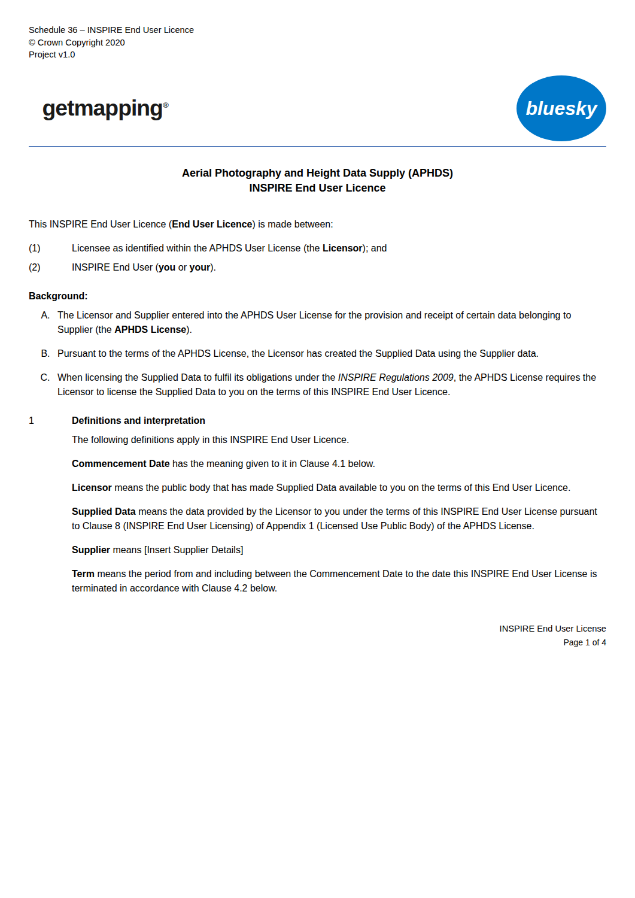Schedule 36 – INSPIRE End User Licence
© Crown Copyright 2020
Project v1.0
getmapping®
bluesky
Aerial Photography and Height Data Supply (APHDS)
INSPIRE End User Licence
This INSPIRE End User Licence (End User Licence) is made between:
(1) Licensee as identified within the APHDS User License (the Licensor); and
(2) INSPIRE End User (you or your).
Background:
The Licensor and Supplier entered into the APHDS User License for the provision and receipt of certain data belonging to Supplier (the APHDS License).
Pursuant to the terms of the APHDS License, the Licensor has created the Supplied Data using the Supplier data.
When licensing the Supplied Data to fulfil its obligations under the INSPIRE Regulations 2009, the APHDS License requires the Licensor to license the Supplied Data to you on the terms of this INSPIRE End User Licence.
1 Definitions and interpretation
The following definitions apply in this INSPIRE End User Licence.
Commencement Date has the meaning given to it in Clause 4.1 below.
Licensor means the public body that has made Supplied Data available to you on the terms of this End User Licence.
Supplied Data means the data provided by the Licensor to you under the terms of this INSPIRE End User License pursuant to Clause 8 (INSPIRE End User Licensing) of Appendix 1 (Licensed Use Public Body) of the APHDS License.
Supplier means [Insert Supplier Details]
Term means the period from and including between the Commencement Date to the date this INSPIRE End User License is terminated in accordance with Clause 4.2 below.
INSPIRE End User License
Page 1 of 4